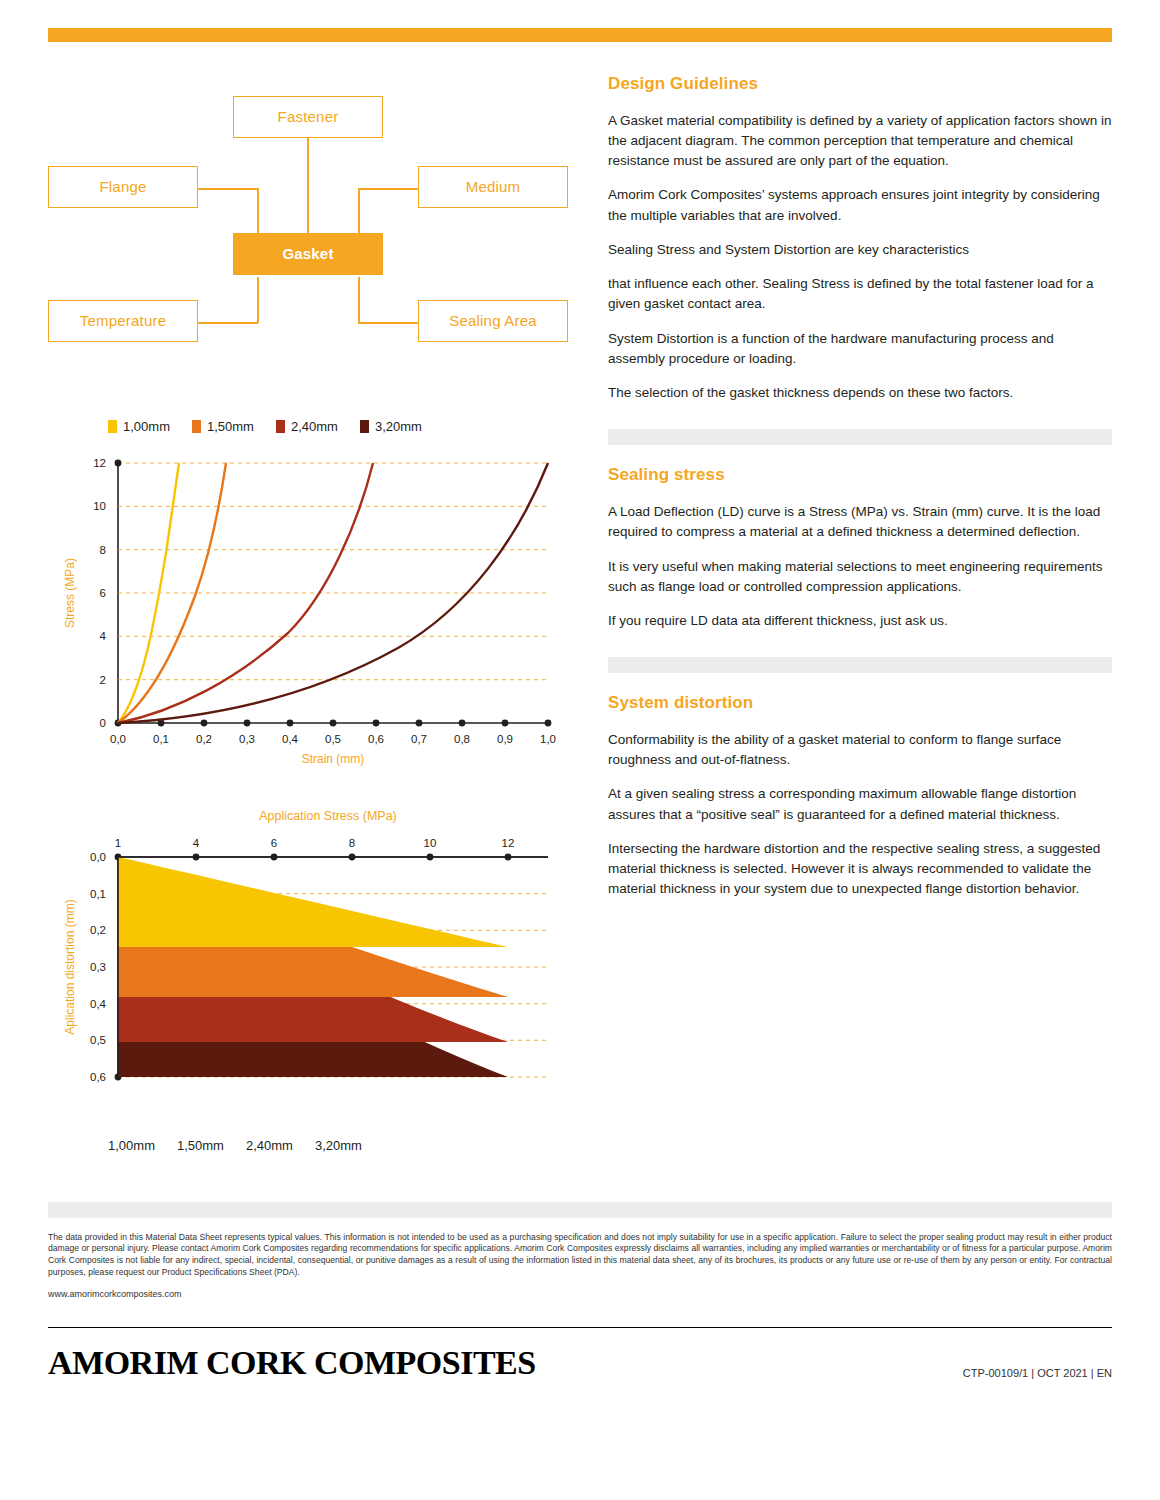Fastener
Flange
Medium
Gasket
Temperature
Sealing Area
1,00mm
1,50mm
2,40mm
3,20mm
0 2 4 6 8 10 12 0,0 0,1 0,2 0,3 0,4 0,5 0,6 0,7 0,8 0,9 1,0 Strain (mm) Stress (MPa)
Application Stress (MPa)
1 4 6 8 10 12 0,0 0,1 0,2 0,3 0,4 0,5 0,6 Aplication distortion (mm)
1,00mm
1,50mm
2,40mm
3,20mm
Design Guidelines
A Gasket material compatibility is defined by a variety of application factors shown in the adjacent diagram. The common perception that temperature and chemical resistance must be assured are only part of the equation.
Amorim Cork Composites’ systems approach ensures joint integrity by considering the multiple variables that are involved.
Sealing Stress and System Distortion are key characteristics
that influence each other. Sealing Stress is defined by the total fastener load for a given gasket contact area.
System Distortion is a function of the hardware manufacturing process and assembly procedure or loading.
The selection of the gasket thickness depends on these two factors.
Sealing stress
A Load Deflection (LD) curve is a Stress (MPa) vs. Strain (mm) curve. It is the load required to compress a material at a defined thickness a determined deflection.
It is very useful when making material selections to meet engineering requirements such as flange load or controlled compression applications.
If you require LD data ata different thickness, just ask us.
System distortion
Conformability is the ability of a gasket material to conform to flange surface roughness and out-of-flatness.
At a given sealing stress a corresponding maximum allowable flange distortion assures that a “positive seal” is guaranteed for a defined material thickness.
Intersecting the hardware distortion and the respective sealing stress, a suggested material thickness is selected. However it is always recommended to validate the material thickness in your system due to unexpected flange distortion behavior.
The data provided in this Material Data Sheet represents typical values. This information is not intended to be used as a purchasing specification and does not imply suitability for use in a specific application. Failure to select the proper sealing product may result in either product damage or personal injury. Please contact Amorim Cork Composites regarding recommendations for specific applications. Amorim Cork Composites expressly disclaims all warranties, including any implied warranties or merchantability or of fitness for a particular purpose. Amorim Cork Composites is not liable for any indirect, special, incidental, consequential, or punitive damages as a result of using the information listed in this material data sheet, any of its brochures, its products or any future use or re-use of them by any person or entity. For contractual purposes, please request our Product Specifications Sheet (PDA).
www.amorimcorkcomposites.com
AMORIM CORK COMPOSITES
CTP-00109/1 | OCT 2021 | EN